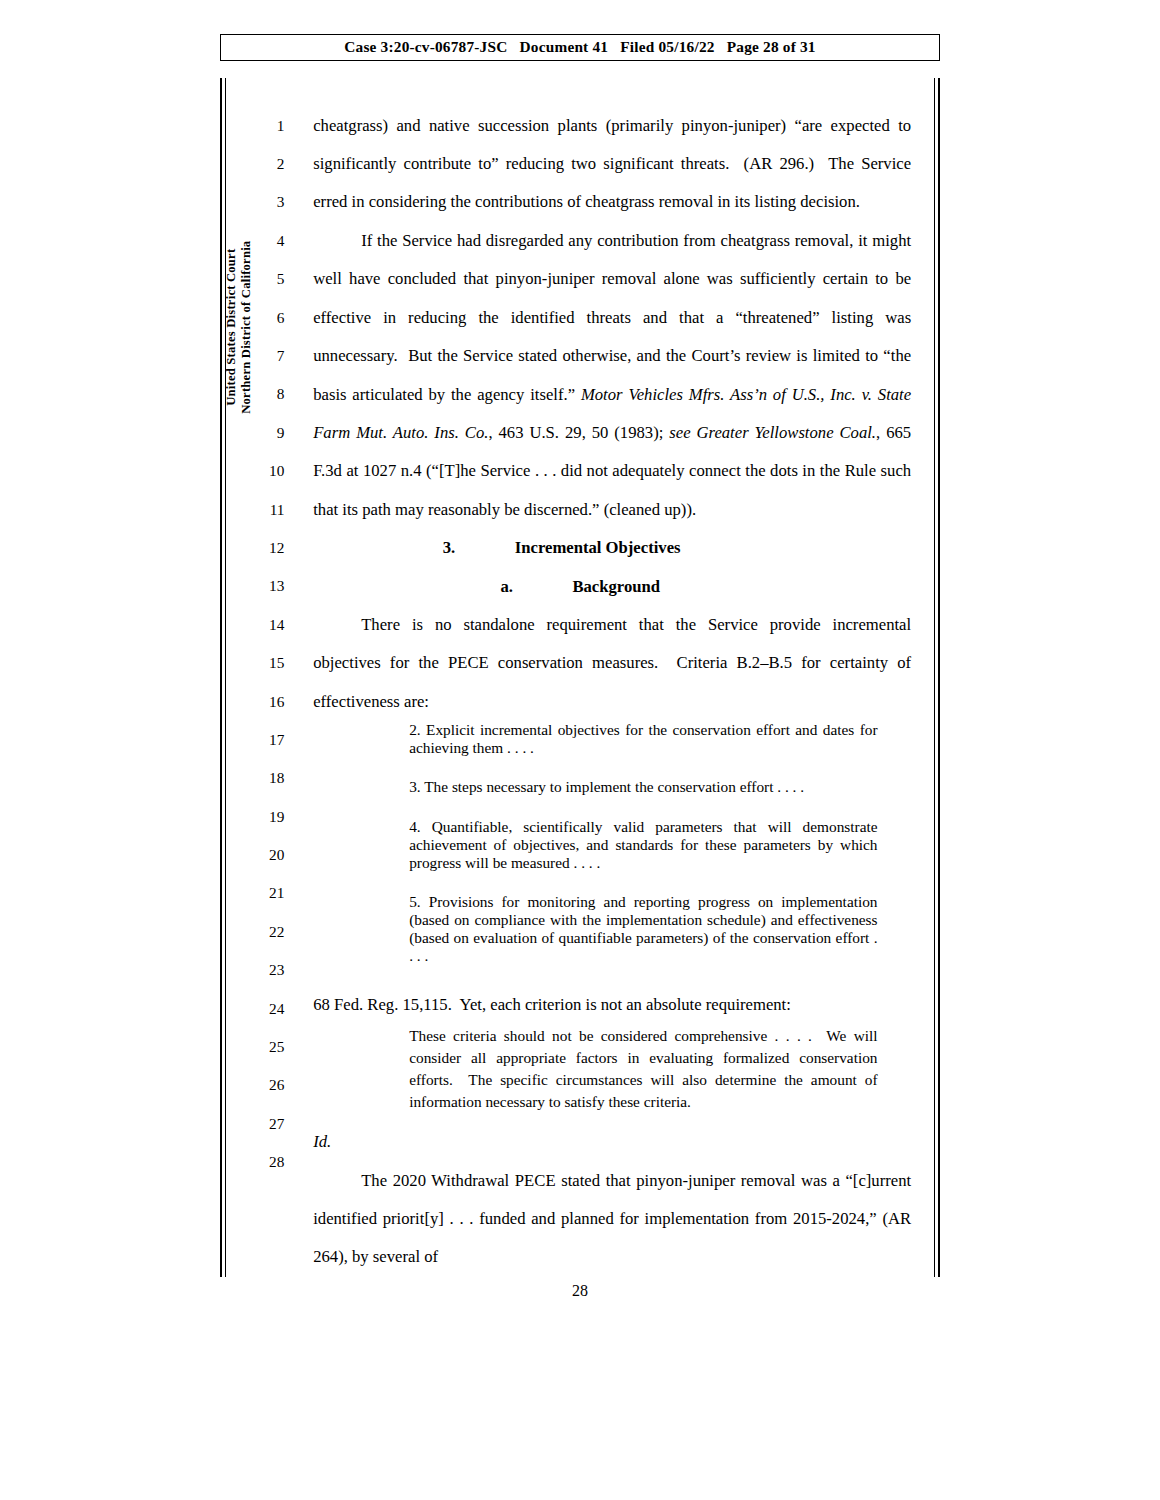Case 3:20-cv-06787-JSC Document 41 Filed 05/16/22 Page 28 of 31
1
2
3
4
5
6
7
8
9
10
11
12
13
14
15
16
17
18
19
20
21
22
23
24
25
26
27
28
United States District Court
Northern District of California
cheatgrass) and native succession plants (primarily pinyon-juniper) “are expected to significantly contribute to” reducing two significant threats. (AR 296.) The Service erred in considering the contributions of cheatgrass removal in its listing decision.
If the Service had disregarded any contribution from cheatgrass removal, it might well have concluded that pinyon-juniper removal alone was sufficiently certain to be effective in reducing the identified threats and that a “threatened” listing was unnecessary. But the Service stated otherwise, and the Court’s review is limited to “the basis articulated by the agency itself.” Motor Vehicles Mfrs. Ass’n of U.S., Inc. v. State Farm Mut. Auto. Ins. Co., 463 U.S. 29, 50 (1983); see Greater Yellowstone Coal., 665 F.3d at 1027 n.4 (“[T]he Service . . . did not adequately connect the dots in the Rule such that its path may reasonably be discerned.” (cleaned up)).
3. Incremental Objectives
a. Background
There is no standalone requirement that the Service provide incremental objectives for the PECE conservation measures. Criteria B.2–B.5 for certainty of effectiveness are:
2. Explicit incremental objectives for the conservation effort and dates for achieving them . . . .
3. The steps necessary to implement the conservation effort . . . .
4. Quantifiable, scientifically valid parameters that will demonstrate achievement of objectives, and standards for these parameters by which progress will be measured . . . .
5. Provisions for monitoring and reporting progress on implementation (based on compliance with the implementation schedule) and effectiveness (based on evaluation of quantifiable parameters) of the conservation effort . . . .
68 Fed. Reg. 15,115. Yet, each criterion is not an absolute requirement:
These criteria should not be considered comprehensive . . . . We will consider all appropriate factors in evaluating formalized conservation efforts. The specific circumstances will also determine the amount of information necessary to satisfy these criteria.
Id.
The 2020 Withdrawal PECE stated that pinyon-juniper removal was a “[c]urrent identified priorit[y] . . . funded and planned for implementation from 2015-2024,” (AR 264), by several of
28